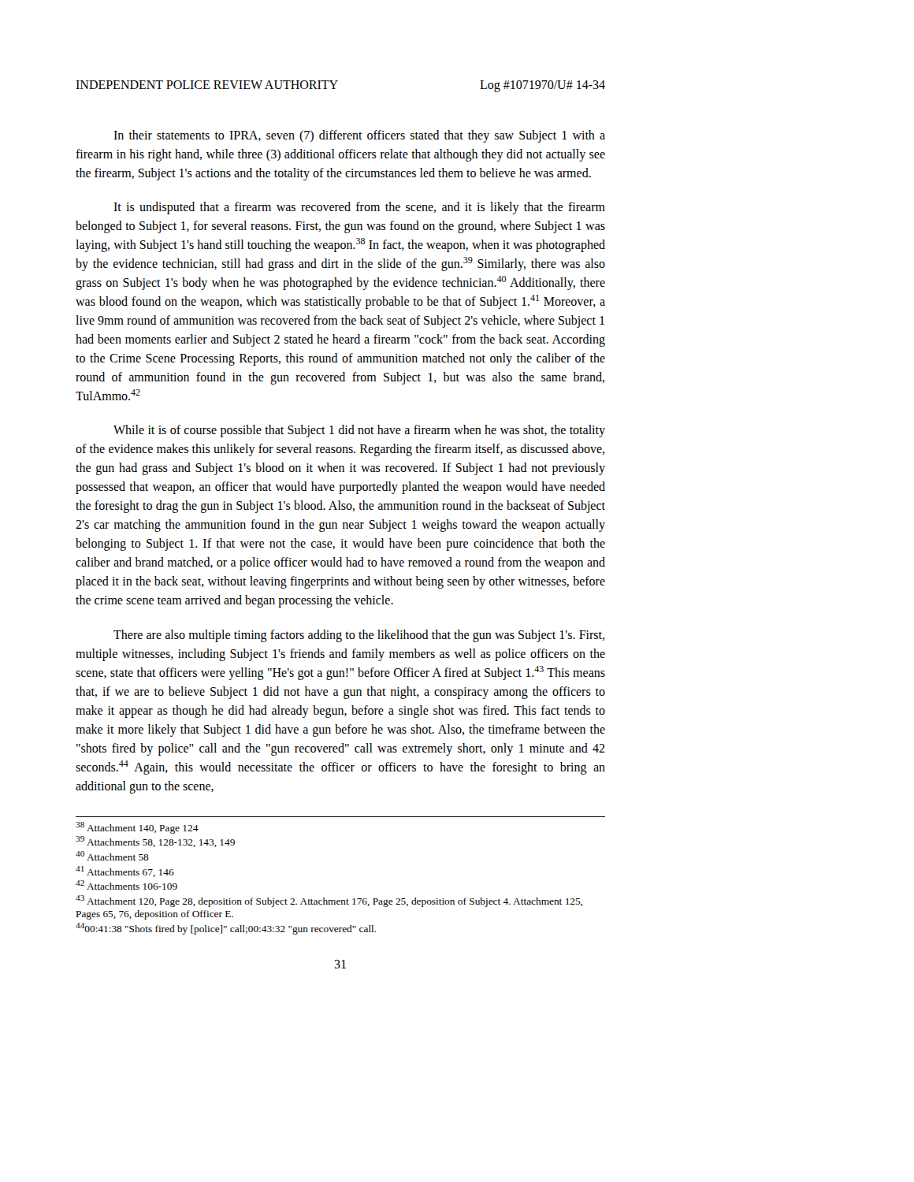INDEPENDENT POLICE REVIEW AUTHORITY
Log #1071970/U# 14-34
In their statements to IPRA, seven (7) different officers stated that they saw Subject 1 with a firearm in his right hand, while three (3) additional officers relate that although they did not actually see the firearm, Subject 1's actions and the totality of the circumstances led them to believe he was armed.
It is undisputed that a firearm was recovered from the scene, and it is likely that the firearm belonged to Subject 1, for several reasons. First, the gun was found on the ground, where Subject 1 was laying, with Subject 1's hand still touching the weapon.38 In fact, the weapon, when it was photographed by the evidence technician, still had grass and dirt in the slide of the gun.39 Similarly, there was also grass on Subject 1's body when he was photographed by the evidence technician.40 Additionally, there was blood found on the weapon, which was statistically probable to be that of Subject 1.41 Moreover, a live 9mm round of ammunition was recovered from the back seat of Subject 2's vehicle, where Subject 1 had been moments earlier and Subject 2 stated he heard a firearm "cock" from the back seat. According to the Crime Scene Processing Reports, this round of ammunition matched not only the caliber of the round of ammunition found in the gun recovered from Subject 1, but was also the same brand, TulAmmo.42
While it is of course possible that Subject 1 did not have a firearm when he was shot, the totality of the evidence makes this unlikely for several reasons. Regarding the firearm itself, as discussed above, the gun had grass and Subject 1's blood on it when it was recovered. If Subject 1 had not previously possessed that weapon, an officer that would have purportedly planted the weapon would have needed the foresight to drag the gun in Subject 1's blood. Also, the ammunition round in the backseat of Subject 2's car matching the ammunition found in the gun near Subject 1 weighs toward the weapon actually belonging to Subject 1. If that were not the case, it would have been pure coincidence that both the caliber and brand matched, or a police officer would had to have removed a round from the weapon and placed it in the back seat, without leaving fingerprints and without being seen by other witnesses, before the crime scene team arrived and began processing the vehicle.
There are also multiple timing factors adding to the likelihood that the gun was Subject 1's. First, multiple witnesses, including Subject 1's friends and family members as well as police officers on the scene, state that officers were yelling "He's got a gun!" before Officer A fired at Subject 1.43 This means that, if we are to believe Subject 1 did not have a gun that night, a conspiracy among the officers to make it appear as though he did had already begun, before a single shot was fired. This fact tends to make it more likely that Subject 1 did have a gun before he was shot. Also, the timeframe between the "shots fired by police" call and the "gun recovered" call was extremely short, only 1 minute and 42 seconds.44 Again, this would necessitate the officer or officers to have the foresight to bring an additional gun to the scene,
38 Attachment 140, Page 124
39 Attachments 58, 128-132, 143, 149
40 Attachment 58
41 Attachments 67, 146
42 Attachments 106-109
43 Attachment 120, Page 28, deposition of Subject 2. Attachment 176, Page 25, deposition of Subject 4. Attachment 125, Pages 65, 76, deposition of Officer E.
4400:41:38 "Shots fired by [police]" call;00:43:32 "gun recovered" call.
31